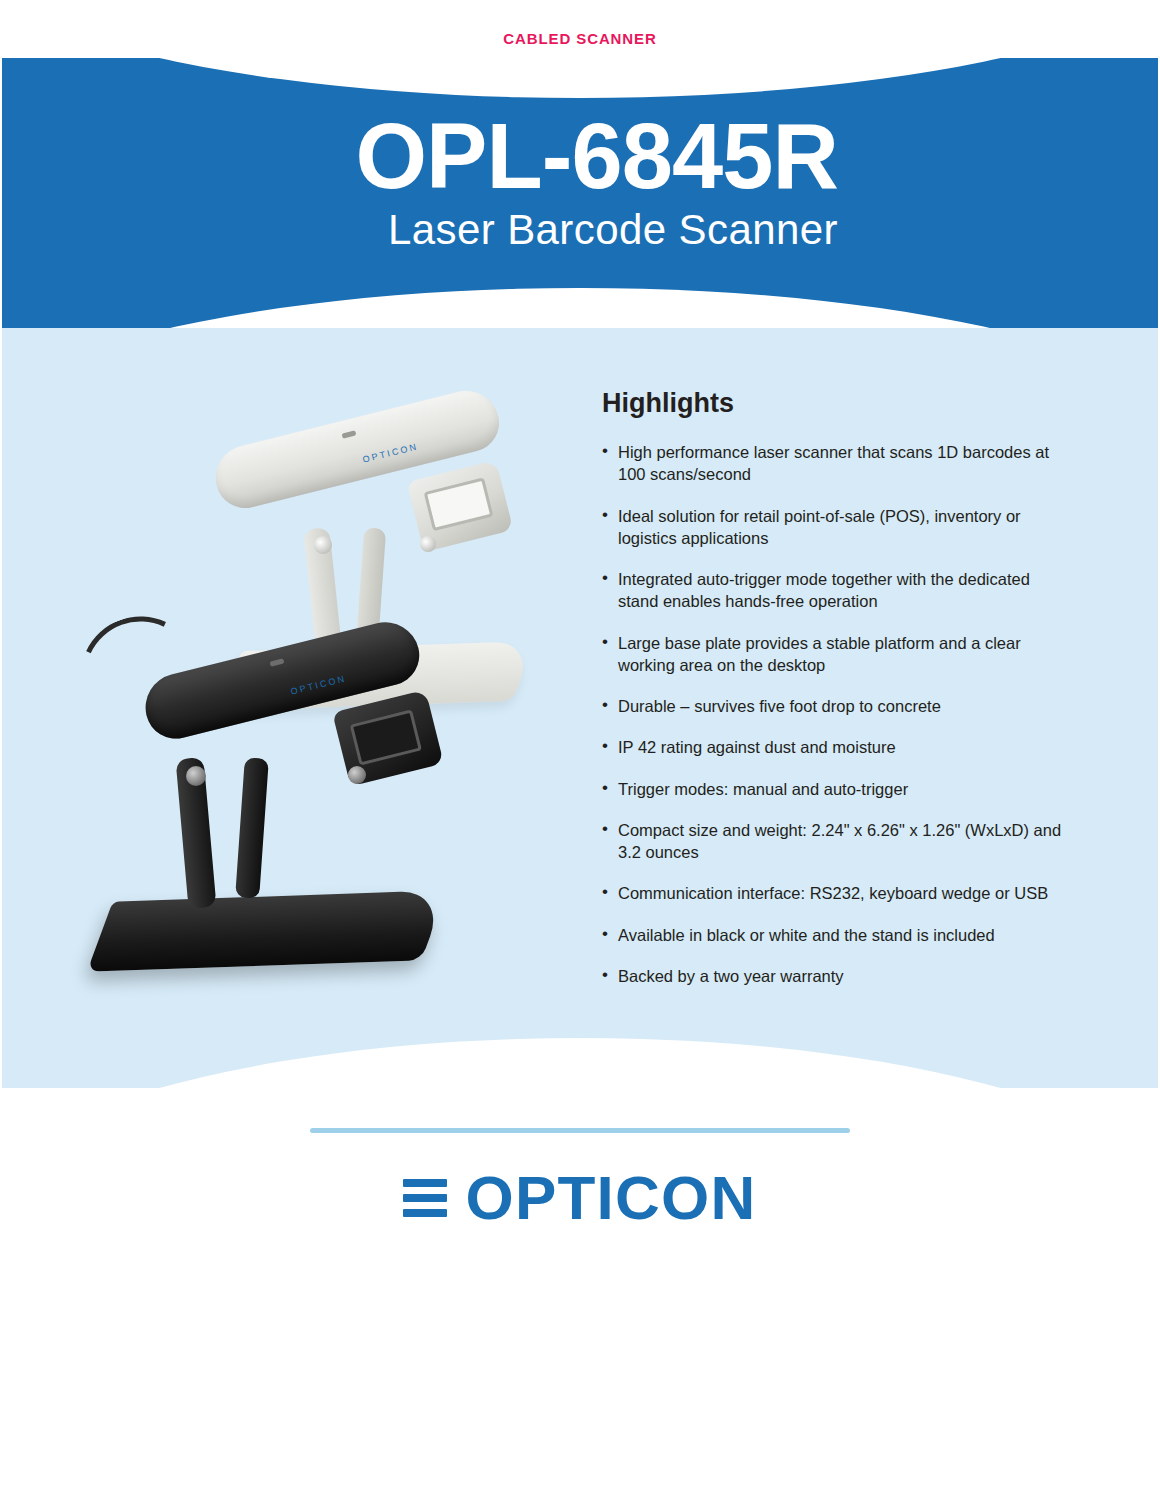CABLED SCANNER
OPL-6845R
Laser Barcode Scanner
OPTICON
OPTICON
Highlights
High performance laser scanner that scans 1D barcodes at 100 scans/second
Ideal solution for retail point-of-sale (POS), inventory or logistics applications
Integrated auto-trigger mode together with the dedicated stand enables hands-free operation
Large base plate provides a stable platform and a clear working area on the desktop
Durable – survives five foot drop to concrete
IP 42 rating against dust and moisture
Trigger modes: manual and auto-trigger
Compact size and weight: 2.24" x 6.26" x 1.26" (WxLxD) and 3.2 ounces
Communication interface: RS232, keyboard wedge or USB
Available in black or white and the stand is included
Backed by a two year warranty
OPTICON